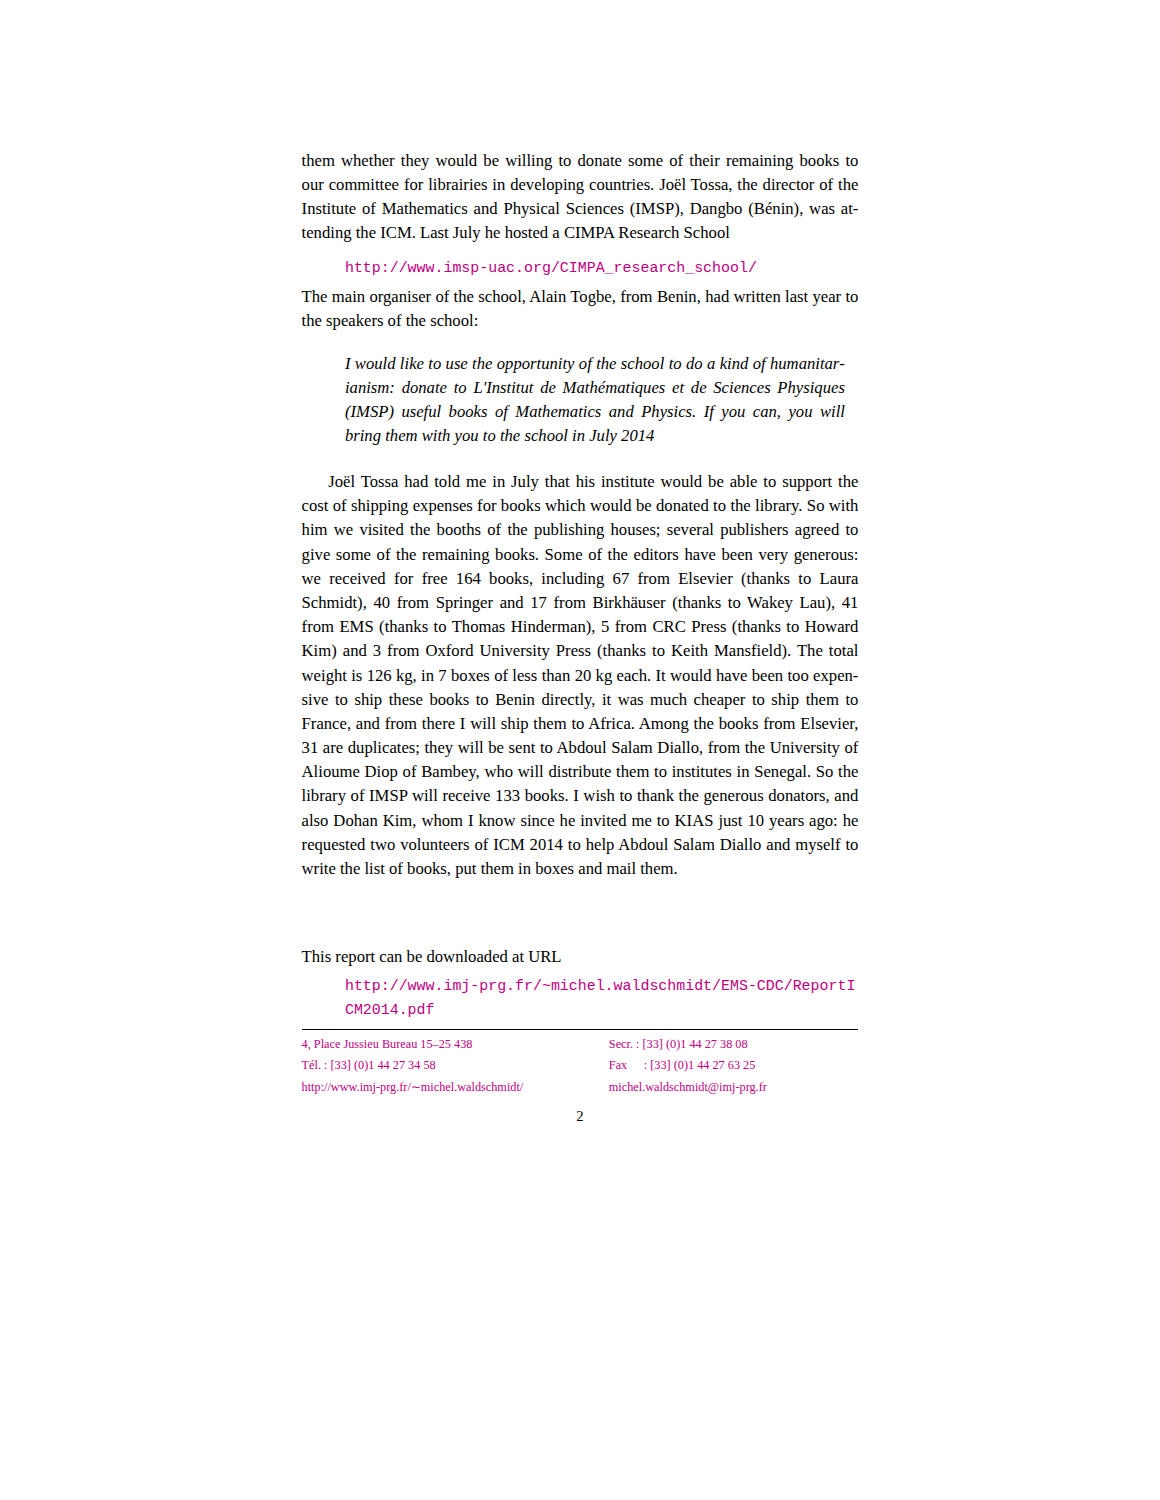them whether they would be willing to donate some of their remaining books to our committee for librairies in developing countries. Joël Tossa, the director of the Institute of Mathematics and Physical Sciences (IMSP), Dangbo (Bénin), was attending the ICM. Last July he hosted a CIMPA Research School
http://www.imsp-uac.org/CIMPA_research_school/
The main organiser of the school, Alain Togbe, from Benin, had written last year to the speakers of the school:
I would like to use the opportunity of the school to do a kind of humanitarianism: donate to L'Institut de Mathématiques et de Sciences Physiques (IMSP) useful books of Mathematics and Physics. If you can, you will bring them with you to the school in July 2014
Joël Tossa had told me in July that his institute would be able to support the cost of shipping expenses for books which would be donated to the library. So with him we visited the booths of the publishing houses; several publishers agreed to give some of the remaining books. Some of the editors have been very generous: we received for free 164 books, including 67 from Elsevier (thanks to Laura Schmidt), 40 from Springer and 17 from Birkhäuser (thanks to Wakey Lau), 41 from EMS (thanks to Thomas Hinderman), 5 from CRC Press (thanks to Howard Kim) and 3 from Oxford University Press (thanks to Keith Mansfield). The total weight is 126 kg, in 7 boxes of less than 20 kg each. It would have been too expensive to ship these books to Benin directly, it was much cheaper to ship them to France, and from there I will ship them to Africa. Among the books from Elsevier, 31 are duplicates; they will be sent to Abdoul Salam Diallo, from the University of Alioume Diop of Bambey, who will distribute them to institutes in Senegal. So the library of IMSP will receive 133 books. I wish to thank the generous donators, and also Dohan Kim, whom I know since he invited me to KIAS just 10 years ago: he requested two volunteers of ICM 2014 to help Abdoul Salam Diallo and myself to write the list of books, put them in boxes and mail them.
This report can be downloaded at URL
http://www.imj-prg.fr/~michel.waldschmidt/EMS-CDC/ReportICM2014.pdf
4, Place Jussieu Bureau 15–25 438
Tél. : [33] (0)1 44 27 34 58
http://www.imj-prg.fr/∼michel.waldschmidt/
Secr. : [33] (0)1 44 27 38 08
Fax : [33] (0)1 44 27 63 25
michel.waldschmidt@imj-prg.fr
2